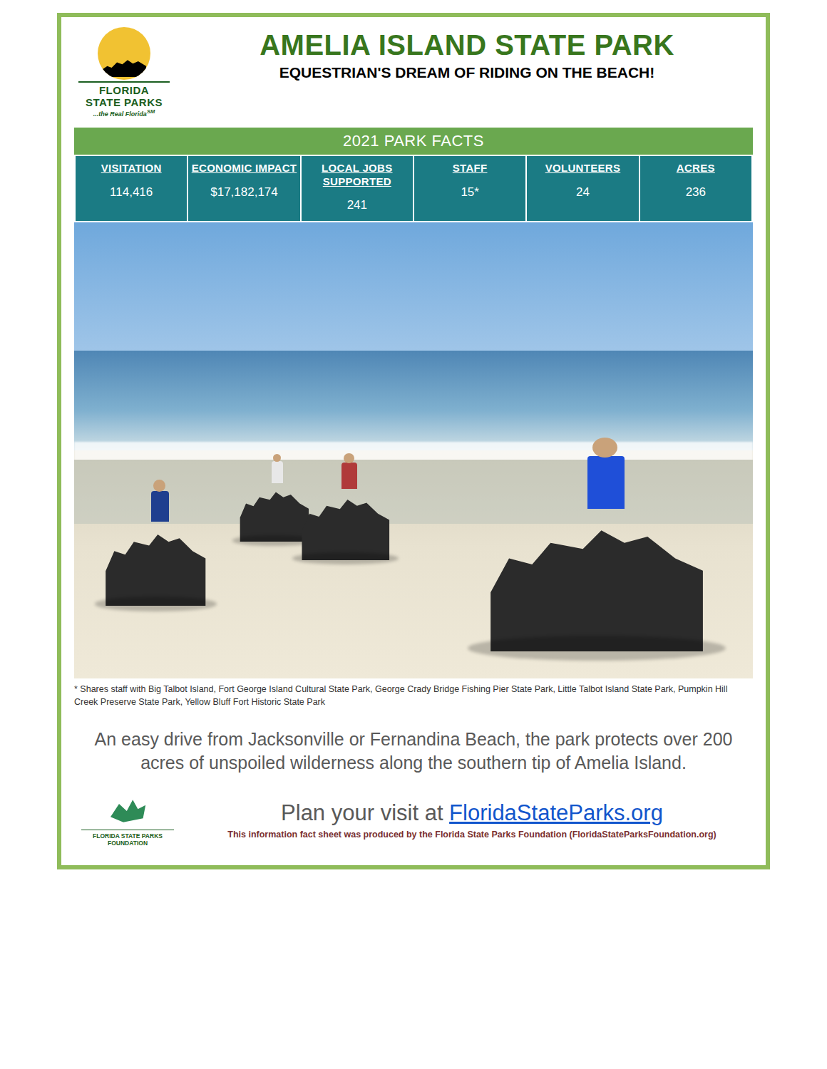FLORIDA
STATE PARKS
...the Real FloridaSM
AMELIA ISLAND STATE PARK
EQUESTRIAN'S DREAM OF RIDING ON THE BEACH!
2021 PARK FACTS
| VISITATION 114,416 | ECONOMIC IMPACT $17,182,174 | LOCAL JOBS SUPPORTED 241 | STAFF 15* | VOLUNTEERS 24 | ACRES 236 |
* Shares staff with Big Talbot Island, Fort George Island Cultural State Park, George Crady Bridge Fishing Pier State Park, Little Talbot Island State Park, Pumpkin Hill Creek Preserve State Park, Yellow Bluff Fort Historic State Park
An easy drive from Jacksonville or Fernandina Beach, the park protects over 200 acres of unspoiled wilderness along the southern tip of Amelia Island.
FLORIDA STATE PARKS
FOUNDATION
Plan your visit at FloridaStateParks.org
This information fact sheet was produced by the Florida State Parks Foundation (FloridaStateParksFoundation.org)